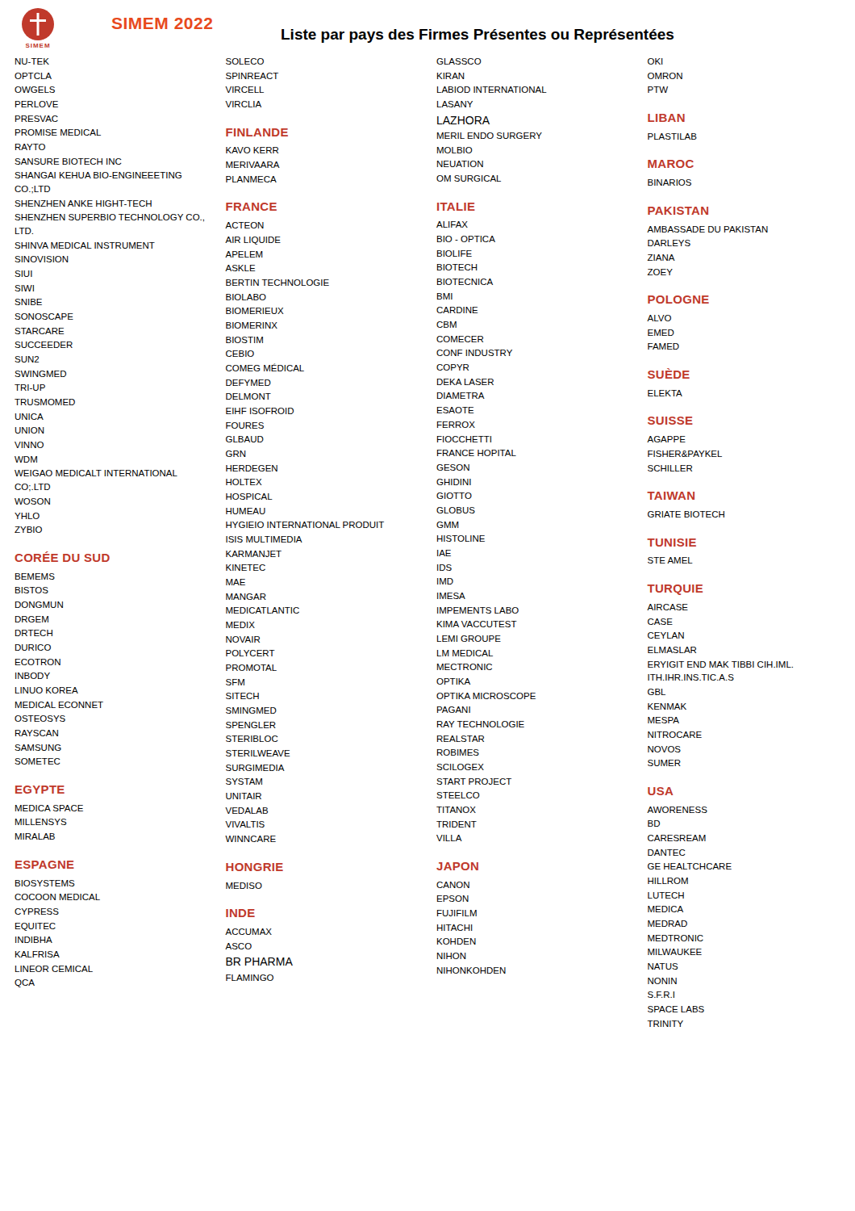SIMEM
SIMEM 2022
Liste par pays des Firmes Présentes ou Représentées
NU-TEK
OPTCLA
OWGELS
PERLOVE
PRESVAC
PROMISE MEDICAL
RAYTO
SANSURE BIOTECH INC
SHANGAI KEHUA BIO-ENGINEEETING CO.;LTD
SHENZHEN ANKE HIGHT-TECH
SHENZHEN SUPERBIO TECHNOLOGY CO., LTD.
SHINVA MEDICAL INSTRUMENT
SINOVISION
SIUI
SIWI
SNIBE
SONOSCAPE
STARCARE
SUCCEEDER
SUN2
SWINGMED
TRI-UP
TRUSMOMED
UNICA
UNION
VINNO
WDM
WEIGAO MEDICALT INTERNATIONAL CO;.LTD
WOSON
YHLO
ZYBIO
CORÉE DU SUD
BEMEMS
BISTOS
DONGMUN
DRGEM
DRTECH
DURICO
ECOTRON
INBODY
LINUO KOREA
MEDICAL ECONNET
OSTEOSYS
RAYSCAN
SAMSUNG
SOMETEC
EGYPTE
MEDICA SPACE
MILLENSYS
MIRALAB
ESPAGNE
BIOSYSTEMS
COCOON MEDICAL
CYPRESS
EQUITEC
INDIBHA
KALFRISA
LINEOR CEMICAL
QCA
SOLECO
SPINREACT
VIRCELL
VIRCLIA
FINLANDE
KAVO KERR
MERIVAARA
PLANMECA
FRANCE
ACTEON
AIR LIQUIDE
APELEM
ASKLE
BERTIN TECHNOLOGIE
BIOLABO
BIOMERIEUX
BIOMERINX
BIOSTIM
CEBIO
COMEG MÉDICAL
DEFYMED
DELMONT
EIHF ISOFROID
FOURES
GLBAUD
GRN
HERDEGEN
HOLTEX
HOSPICAL
HUMEAU
HYGIEIO INTERNATIONAL PRODUIT
ISIS MULTIMEDIA
KARMANJET
KINETEC
MAE
MANGAR
MEDICATLANTIC
MEDIX
NOVAIR
POLYCERT
PROMOTAL
SFM
SITECH
SMINGMED
SPENGLER
STERIBLOC
STERILWEAVE
SURGIMEDIA
SYSTAM
UNITAIR
VEDALAB
VIVALTIS
WINNCARE
HONGRIE
MEDISO
INDE
ACCUMAX
ASCO
BR PHARMA
FLAMINGO
GLASSCO
KIRAN
LABIOD INTERNATIONAL
LASANY
LAZHORA
MERIL ENDO SURGERY
MOLBIO
NEUATION
OM SURGICAL
ITALIE
ALIFAX
BIO - OPTICA
BIOLIFE
BIOTECH
BIOTECNICA
BMI
CARDINE
CBM
COMECER
CONF INDUSTRY
COPYR
DEKA LASER
DIAMETRA
ESAOTE
FERROX
FIOCCHETTI
FRANCE HOPITAL
GESON
GHIDINI
GIOTTO
GLOBUS
GMM
HISTOLINE
IAE
IDS
IMD
IMESA
IMPEMENTS LABO
KIMA VACCUTEST
LEMI GROUPE
LM MEDICAL
MECTRONIC
OPTIKA
OPTIKA MICROSCOPE
PAGANI
RAY TECHNOLOGIE
REALSTAR
ROBIMES
SCILOGEX
START PROJECT
STEELCO
TITANOX
TRIDENT
VILLA
JAPON
CANON
EPSON
FUJIFILM
HITACHI
KOHDEN
NIHON
NIHONKOHDEN
OKI
OMRON
PTW
LIBAN
PLASTILAB
MAROC
BINARIOS
PAKISTAN
AMBASSADE DU PAKISTAN
DARLEYS
ZIANA
ZOEY
POLOGNE
ALVO
EMED
FAMED
SUÈDE
ELEKTA
SUISSE
AGAPPE
FISHER&PAYKEL
SCHILLER
TAIWAN
GRIATE BIOTECH
TUNISIE
STE AMEL
TURQUIE
AIRCASE
CASE
CEYLAN
ELMASLAR
ERYIGIT END MAK TIBBI CIH.IML. ITH.IHR.INS.TIC.A.S
GBL
KENMAK
MESPA
NITROCARE
NOVOS
SUMER
USA
AWORENESS
BD
CARESREAM
DANTEC
GE HEALTCHCARE
HILLROM
LUTECH
MEDICA
MEDRAD
MEDTRONIC
MILWAUKEE
NATUS
NONIN
S.F.R.I
SPACE LABS
TRINITY